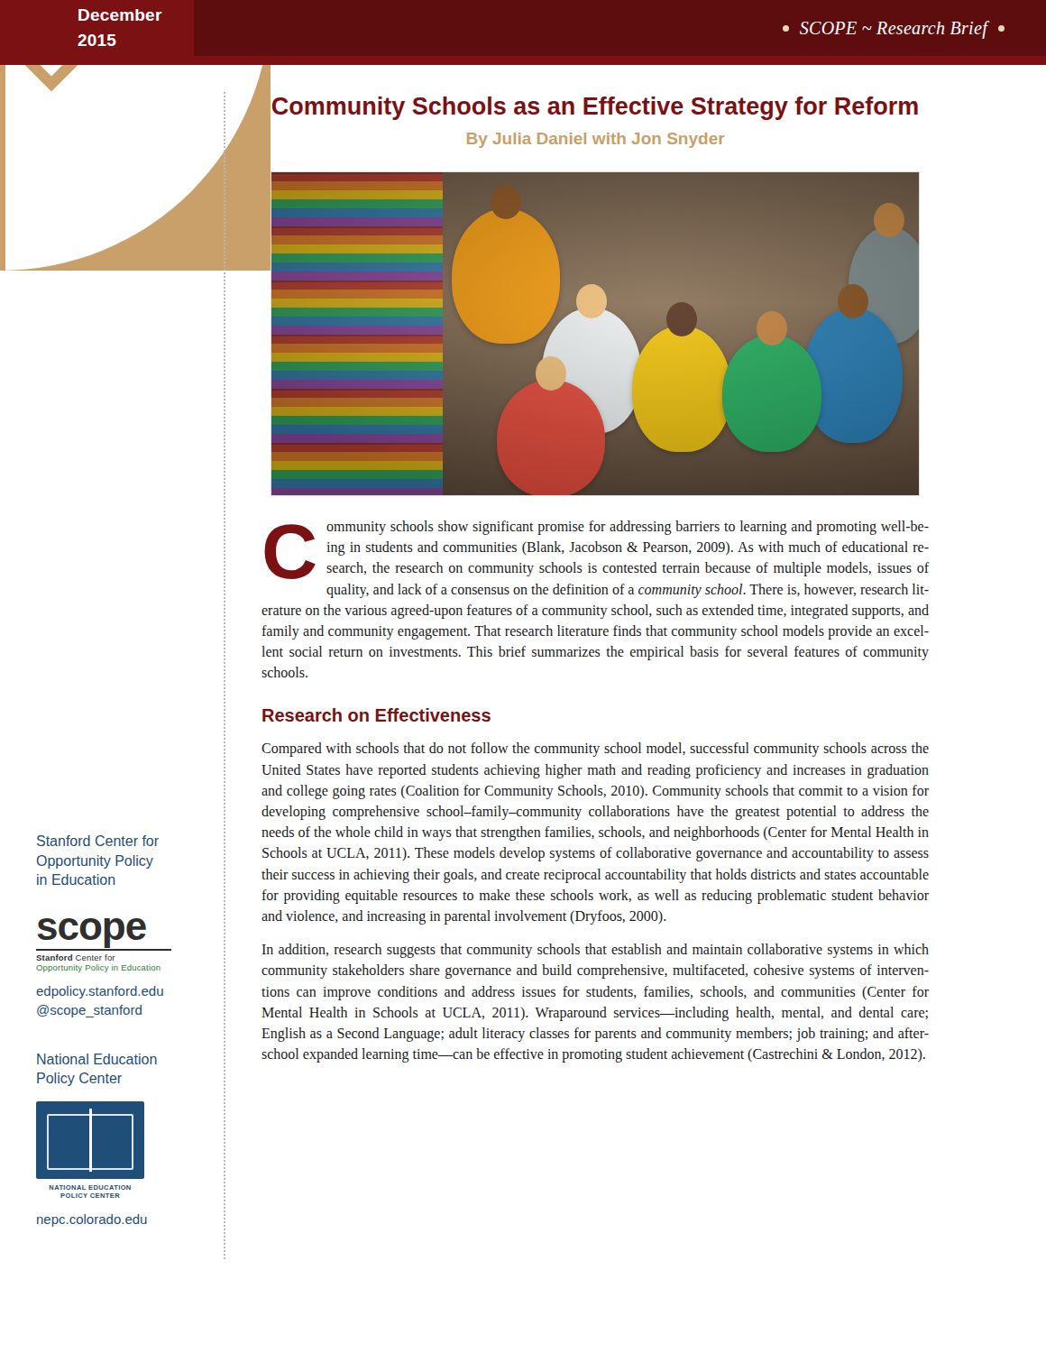December 2015
SCOPE ~ Research Brief
Stanford Center for
Opportunity Policy
in Education
scope
Stanford Center for
Opportunity Policy in Education
edpolicy.stanford.edu
@scope_stanford
National Education
Policy Center
NATIONAL EDUCATION
POLICY CENTER
nepc.colorado.edu
Community Schools as an Effective Strategy for Reform
By Julia Daniel with Jon Snyder
C ommunity schools show significant promise for addressing barriers to learning and promoting well-being in students and communities (Blank, Jacobson & Pearson, 2009). As with much of educational research, the research on community schools is contested terrain because of multiple models, issues of quality, and lack of a consensus on the definition of a community school. There is, however, research literature on the various agreed-upon features of a community school, such as extended time, integrated supports, and family and community engagement. That research literature finds that community school models provide an excellent social return on investments. This brief summarizes the empirical basis for several features of community schools.
Research on Effectiveness
Compared with schools that do not follow the community school model, successful community schools across the United States have reported students achieving higher math and reading proficiency and increases in graduation and college going rates (Coalition for Community Schools, 2010). Community schools that commit to a vision for developing comprehensive school–family–community collaborations have the greatest potential to address the needs of the whole child in ways that strengthen families, schools, and neighborhoods (Center for Mental Health in Schools at UCLA, 2011). These models develop systems of collaborative governance and accountability to assess their success in achieving their goals, and create reciprocal accountability that holds districts and states accountable for providing equitable resources to make these schools work, as well as reducing problematic student behavior and violence, and increasing in parental involvement (Dryfoos, 2000).
In addition, research suggests that community schools that establish and maintain collaborative systems in which community stakeholders share governance and build comprehensive, multifaceted, cohesive systems of interventions can improve conditions and address issues for students, families, schools, and communities (Center for Mental Health in Schools at UCLA, 2011). Wraparound services—including health, mental, and dental care; English as a Second Language; adult literacy classes for parents and community members; job training; and after-school expanded learning time—can be effective in promoting student achievement (Castrechini & London, 2012).